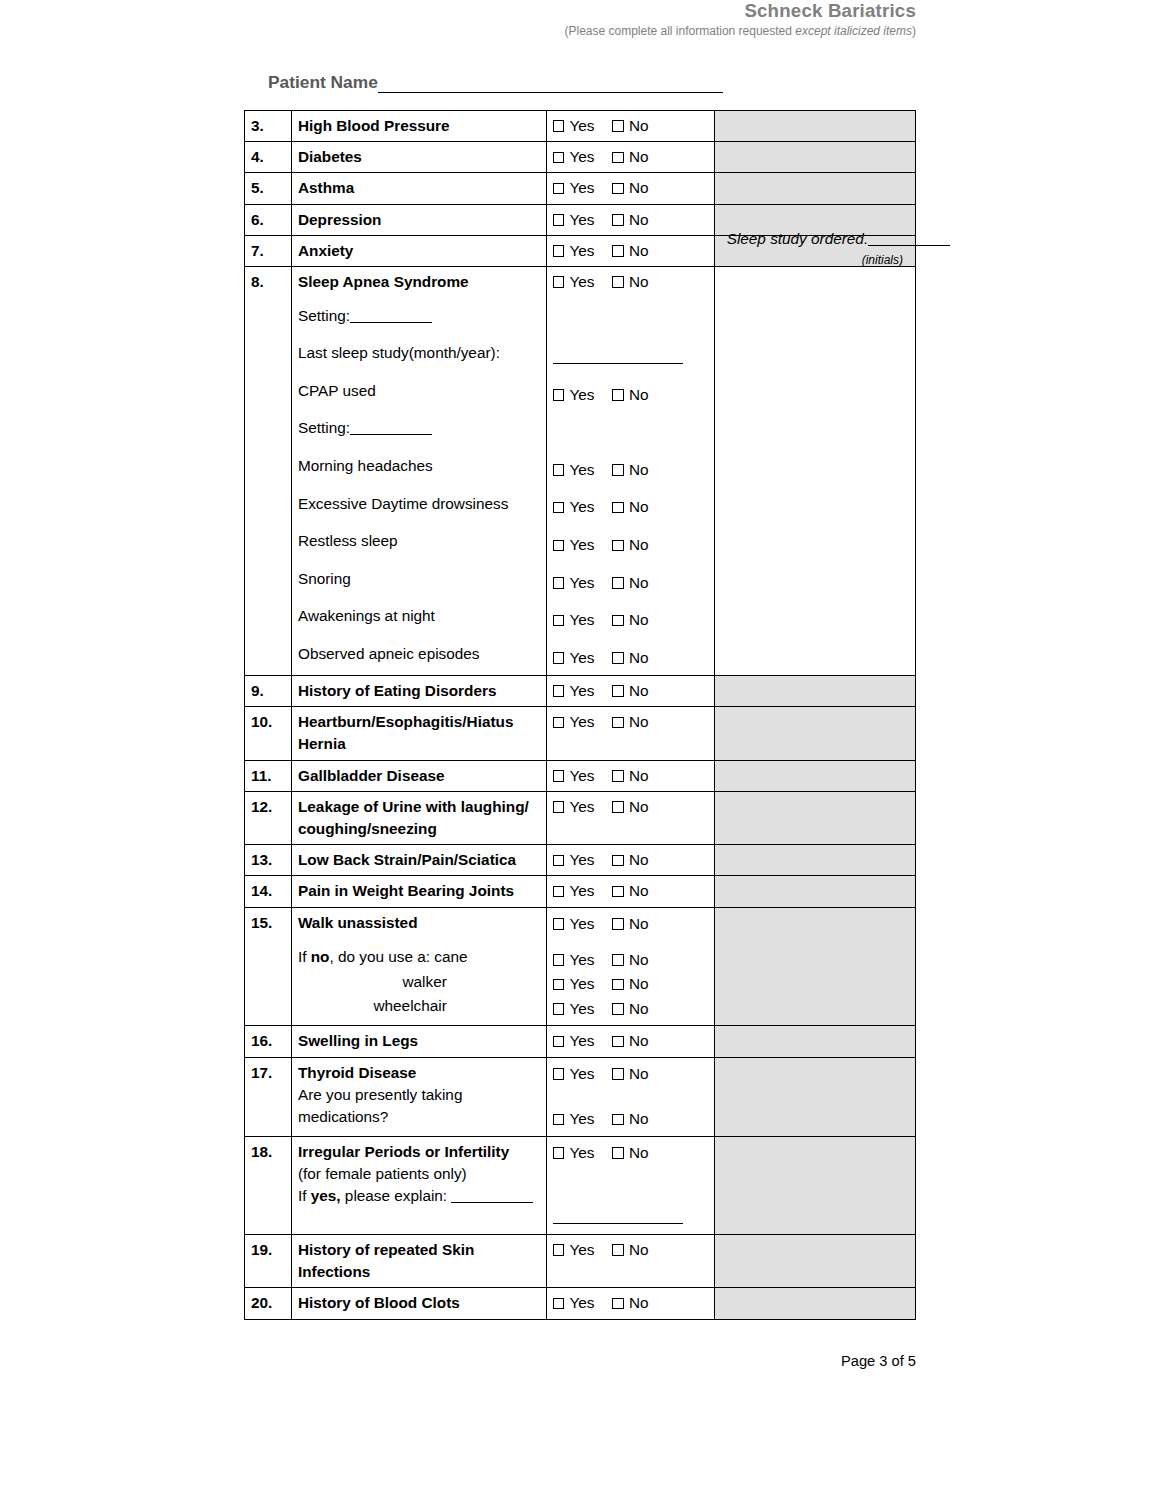Schneck Bariatrics
(Please complete all information requested except italicized items)
Patient Name
| 3. | High Blood Pressure | Yes No | |
| 4. | Diabetes | Yes No | |
| 5. | Asthma | Yes No | |
| 6. | Depression | Yes No | |
| 7. | Anxiety | Yes No | |
| 8. | Sleep Apnea Syndrome Setting: Last sleep study(month/year): CPAP used Setting: Morning headaches Excessive Daytime drowsiness Restless sleep Snoring Awakenings at night Observed apneic episodes | Yes No Yes No Yes No Yes No Yes No Yes No Yes No Yes No | Sleep study ordered. (initials) |
| 9. | History of Eating Disorders | Yes No | |
| 10. | Heartburn/Esophagitis/Hiatus Hernia | Yes No | |
| 11. | Gallbladder Disease | Yes No | |
| 12. | Leakage of Urine with laughing/ coughing/sneezing | Yes No | |
| 13. | Low Back Strain/Pain/Sciatica | Yes No | |
| 14. | Pain in Weight Bearing Joints | Yes No | |
| 15. | Walk unassisted If no , do you use a: cane walker wheelchair | Yes No Yes No Yes No Yes No | |
| 16. | Swelling in Legs | Yes No | |
| 17. | Thyroid Disease Are you presently taking medications? | Yes No Yes No | |
| 18. | Irregular Periods or Infertility (for female patients only) If yes, please explain: | Yes No | |
| 19. | History of repeated Skin Infections | Yes No | |
| 20. | History of Blood Clots | Yes No | |
Page 3 of 5